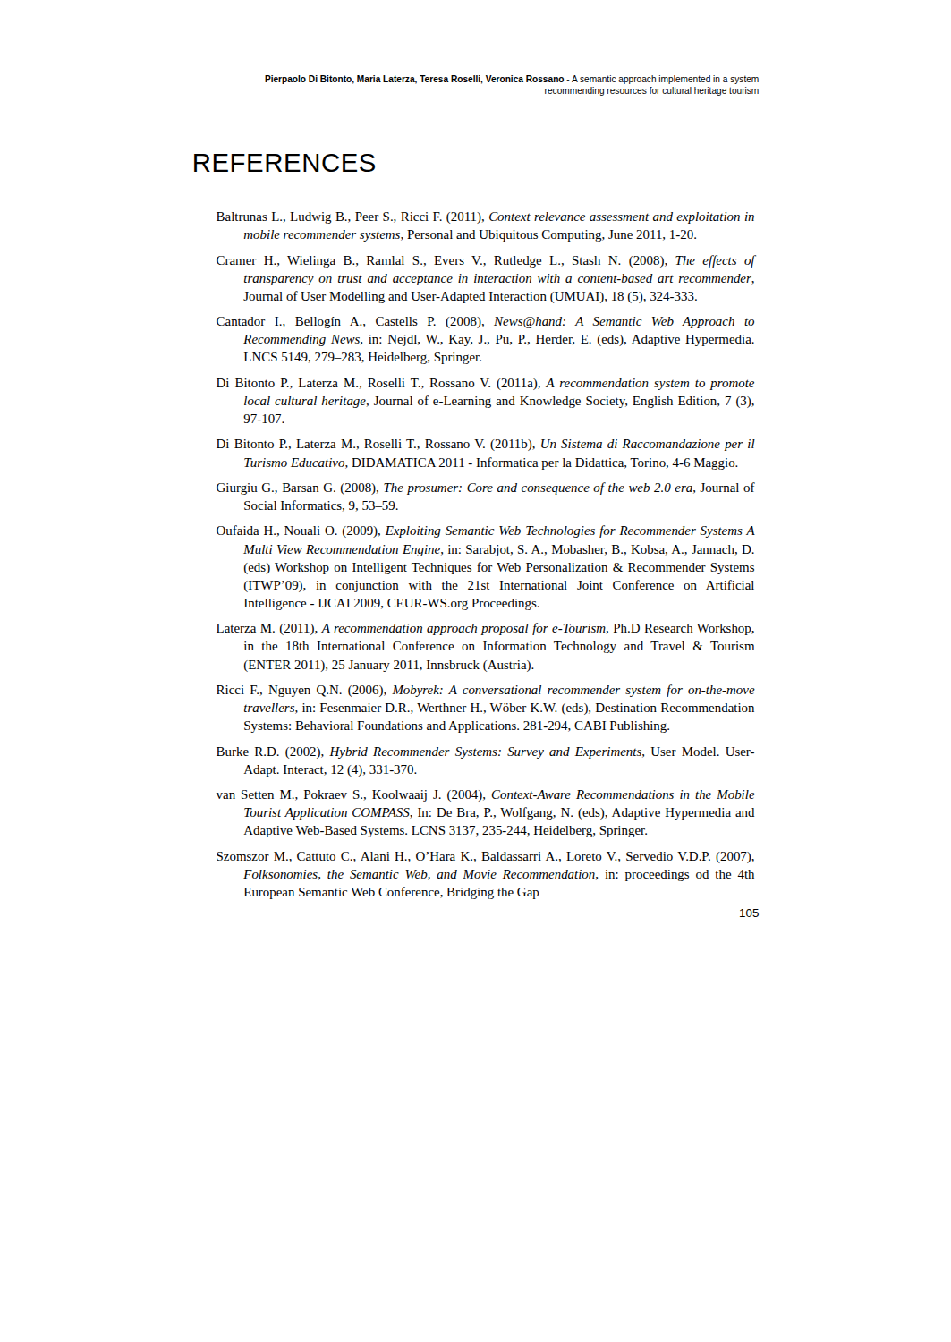Pierpaolo Di Bitonto, Maria Laterza, Teresa Roselli, Veronica Rossano - A semantic approach implemented in a system
recommending resources for cultural heritage tourism
REFERENCES
Baltrunas L., Ludwig B., Peer S., Ricci F. (2011), Context relevance assessment and exploitation in mobile recommender systems, Personal and Ubiquitous Computing, June 2011, 1-20.
Cramer H., Wielinga B., Ramlal S., Evers V., Rutledge L., Stash N. (2008), The effects of transparency on trust and acceptance in interaction with a content-based art recommender, Journal of User Modelling and User-Adapted Interaction (UMUAI), 18 (5), 324-333.
Cantador I., Bellogín A., Castells P. (2008), News@hand: A Semantic Web Approach to Recommending News, in: Nejdl, W., Kay, J., Pu, P., Herder, E. (eds), Adaptive Hypermedia. LNCS 5149, 279–283, Heidelberg, Springer.
Di Bitonto P., Laterza M., Roselli T., Rossano V. (2011a), A recommendation system to promote local cultural heritage, Journal of e-Learning and Knowledge Society, English Edition, 7 (3), 97-107.
Di Bitonto P., Laterza M., Roselli T., Rossano V. (2011b), Un Sistema di Raccomandazione per il Turismo Educativo, DIDAMATICA 2011 - Informatica per la Didattica, Torino, 4-6 Maggio.
Giurgiu G., Barsan G. (2008), The prosumer: Core and consequence of the web 2.0 era, Journal of Social Informatics, 9, 53–59.
Oufaida H., Nouali O. (2009), Exploiting Semantic Web Technologies for Recommender Systems A Multi View Recommendation Engine, in: Sarabjot, S. A., Mobasher, B., Kobsa, A., Jannach, D. (eds) Workshop on Intelligent Techniques for Web Personalization & Recommender Systems (ITWP’09), in conjunction with the 21st International Joint Conference on Artificial Intelligence - IJCAI 2009, CEUR-WS.org Proceedings.
Laterza M. (2011), A recommendation approach proposal for e-Tourism, Ph.D Research Workshop, in the 18th International Conference on Information Technology and Travel & Tourism (ENTER 2011), 25 January 2011, Innsbruck (Austria).
Ricci F., Nguyen Q.N. (2006), Mobyrek: A conversational recommender system for on-the-move travellers, in: Fesenmaier D.R., Werthner H., Wöber K.W. (eds), Destination Recommendation Systems: Behavioral Foundations and Applications. 281-294, CABI Publishing.
Burke R.D. (2002), Hybrid Recommender Systems: Survey and Experiments, User Model. User-Adapt. Interact, 12 (4), 331-370.
van Setten M., Pokraev S., Koolwaaij J. (2004), Context-Aware Recommendations in the Mobile Tourist Application COMPASS, In: De Bra, P., Wolfgang, N. (eds), Adaptive Hypermedia and Adaptive Web-Based Systems. LCNS 3137, 235-244, Heidelberg, Springer.
Szomszor M., Cattuto C., Alani H., O’Hara K., Baldassarri A., Loreto V., Servedio V.D.P. (2007), Folksonomies, the Semantic Web, and Movie Recommendation, in: proceedings od the 4th European Semantic Web Conference, Bridging the Gap
105